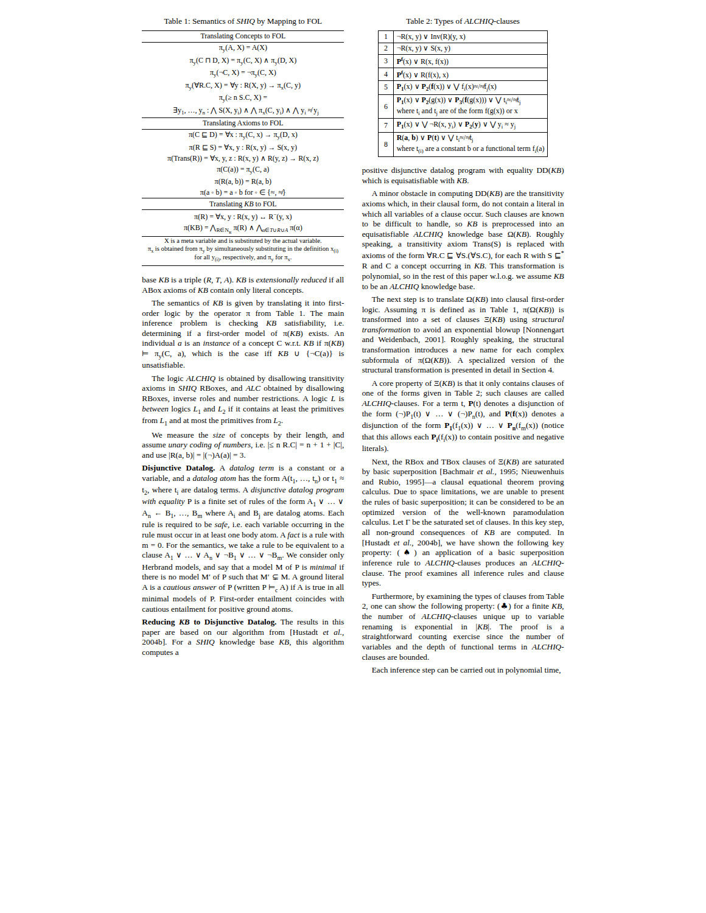Table 1: Semantics of SHIQ by Mapping to FOL
| Translating Concepts to FOL |
| π y (A, X) = A(X) |
| π y (C ⊓ D, X) = π y (C, X) ∧ π y (D, X) |
| π y (¬C, X) = ¬π y (C, X) |
| π y (∀R.C, X) = ∀y : R(X, y) → π x (C, y) |
| π y (≥ n S.C, X) = |
| ∃y 1 , …, y n : ⋀ S(X, y i ) ∧ ⋀ π x (C, y i ) ∧ ⋀ y i ≉ y j |
| Translating Axioms to FOL |
| π(C ⊑ D) = ∀x : π y (C, x) → π y (D, x) |
| π(R ⊑ S) = ∀x, y : R(x, y) → S(x, y) |
| π(Trans(R)) = ∀x, y, z : R(x, y) ∧ R(y, z) → R(x, z) |
| π(C(a)) = π y (C, a) |
| π(R(a, b)) = R(a, b) |
| π(a ◦ b) = a ◦ b for ◦ ∈ {≈, ≉} |
| Translating KB to FOL |
| π(R) = ∀x, y : R(x, y) ↔ R − (y, x) |
| π(KB) = ⋀ R∈N R π(R) ∧ ⋀ α∈ T ∪ R ∪ A π(α) |
| X is a meta variable and is substituted by the actual variable. π x is obtained from π y by simultaneously substituting in the definition x (i) for all y (i) , respectively, and π y for π x . |
base KB is a triple (R, T, A). KB is extensionally reduced if all ABox axioms of KB contain only literal concepts.
The semantics of KB is given by translating it into first-order logic by the operator π from Table 1. The main inference problem is checking KB satisfiability, i.e. determining if a first-order model of π(KB) exists. An individual a is an instance of a concept C w.r.t. KB if π(KB) ⊨ πy(C, a), which is the case iff KB ∪ {¬C(a)} is unsatisfiable.
The logic ALCHIQ is obtained by disallowing transitivity axioms in SHIQ RBoxes, and ALC obtained by disallowing RBoxes, inverse roles and number restrictions. A logic L is between logics L1 and L2 if it contains at least the primitives from L1 and at most the primitives from L2.
We measure the size of concepts by their length, and assume unary coding of numbers, i.e. |≤ n R.C| = n + 1 + |C|, and use |R(a, b)| = |(¬)A(a)| = 3.
Disjunctive Datalog. A datalog term is a constant or a variable, and a datalog atom has the form A(t1, …, tn) or t1 ≈ t2, where ti are datalog terms. A disjunctive datalog program with equality P is a finite set of rules of the form A1 ∨ … ∨ An ← B1, …, Bm where Ai and Bj are datalog atoms. Each rule is required to be safe, i.e. each variable occurring in the rule must occur in at least one body atom. A fact is a rule with m = 0. For the semantics, we take a rule to be equivalent to a clause A1 ∨ … ∨ An ∨ ¬B1 ∨ … ∨ ¬Bm. We consider only Herbrand models, and say that a model M of P is minimal if there is no model M′ of P such that M′ ⊊ M. A ground literal A is a cautious answer of P (written P ⊨c A) if A is true in all minimal models of P. First-order entailment coincides with cautious entailment for positive ground atoms.
Reducing KB to Disjunctive Datalog. The results in this paper are based on our algorithm from [Hustadt et al., 2004b]. For a SHIQ knowledge base KB, this algorithm computes a
Table 2: Types of ALCHIQ-clauses
| 1 | ¬R(x, y) ∨ Inv(R)(y, x) |
| 2 | ¬R(x, y) ∨ S(x, y) |
| 3 | P f (x) ∨ R(x, f(x)) |
| 4 | P f (x) ∨ R(f(x), x) |
| 5 | P 1 (x) ∨ P 2 ( f (x)) ∨ ⋁ f i (x)≈/≉f j (x) |
| 6 | P 1 (x) ∨ P 2 (g(x)) ∨ P 3 ( f (g(x))) ∨ ⋁ t i ≈/≉t j where t i and t j are of the form f(g(x)) or x |
| 7 | P 1 (x) ∨ ⋁ ¬R(x, y i ) ∨ P 2 ( y ) ∨ ⋁ y i ≈ y j |
| 8 | R ( a , b ) ∨ P ( t ) ∨ ⋁ t i ≈/≉t j where t (i) are a constant b or a functional term f i (a) |
positive disjunctive datalog program with equality DD(KB) which is equisatisfiable with KB.
A minor obstacle in computing DD(KB) are the transitivity axioms which, in their clausal form, do not contain a literal in which all variables of a clause occur. Such clauses are known to be difficult to handle, so KB is preprocessed into an equisatisfiable ALCHIQ knowledge base Ω(KB). Roughly speaking, a transitivity axiom Trans(S) is replaced with axioms of the form ∀R.C ⊑ ∀S.(∀S.C), for each R with S ⊑* R and C a concept occurring in KB. This transformation is polynomial, so in the rest of this paper w.l.o.g. we assume KB to be an ALCHIQ knowledge base.
The next step is to translate Ω(KB) into clausal first-order logic. Assuming π is defined as in Table 1, π(Ω(KB)) is transformed into a set of clauses Ξ(KB) using structural transformation to avoid an exponential blowup [Nonnengart and Weidenbach, 2001]. Roughly speaking, the structural transformation introduces a new name for each complex subformula of π(Ω(KB)). A specialized version of the structural transformation is presented in detail in Section 4.
A core property of Ξ(KB) is that it only contains clauses of one of the forms given in Table 2; such clauses are called ALCHIQ-clauses. For a term t, P(t) denotes a disjunction of the form (¬)P1(t) ∨ … ∨ (¬)Pn(t), and P(f(x)) denotes a disjunction of the form P1(f1(x)) ∨ … ∨ Pn(fm(x)) (notice that this allows each Pi(fi(x)) to contain positive and negative literals).
Next, the RBox and TBox clauses of Ξ(KB) are saturated by basic superposition [Bachmair et al., 1995; Nieuwenhuis and Rubio, 1995]—a clausal equational theorem proving calculus. Due to space limitations, we are unable to present the rules of basic superposition; it can be considered to be an optimized version of the well-known paramodulation calculus. Let Γ be the saturated set of clauses. In this key step, all non-ground consequences of KB are computed. In [Hustadt et al., 2004b], we have shown the following key property: (♠) an application of a basic superposition inference rule to ALCHIQ-clauses produces an ALCHIQ-clause. The proof examines all inference rules and clause types.
Furthermore, by examining the types of clauses from Table 2, one can show the following property: (♣) for a finite KB, the number of ALCHIQ-clauses unique up to variable renaming is exponential in |KB|. The proof is a straightforward counting exercise since the number of variables and the depth of functional terms in ALCHIQ-clauses are bounded.
Each inference step can be carried out in polynomial time,